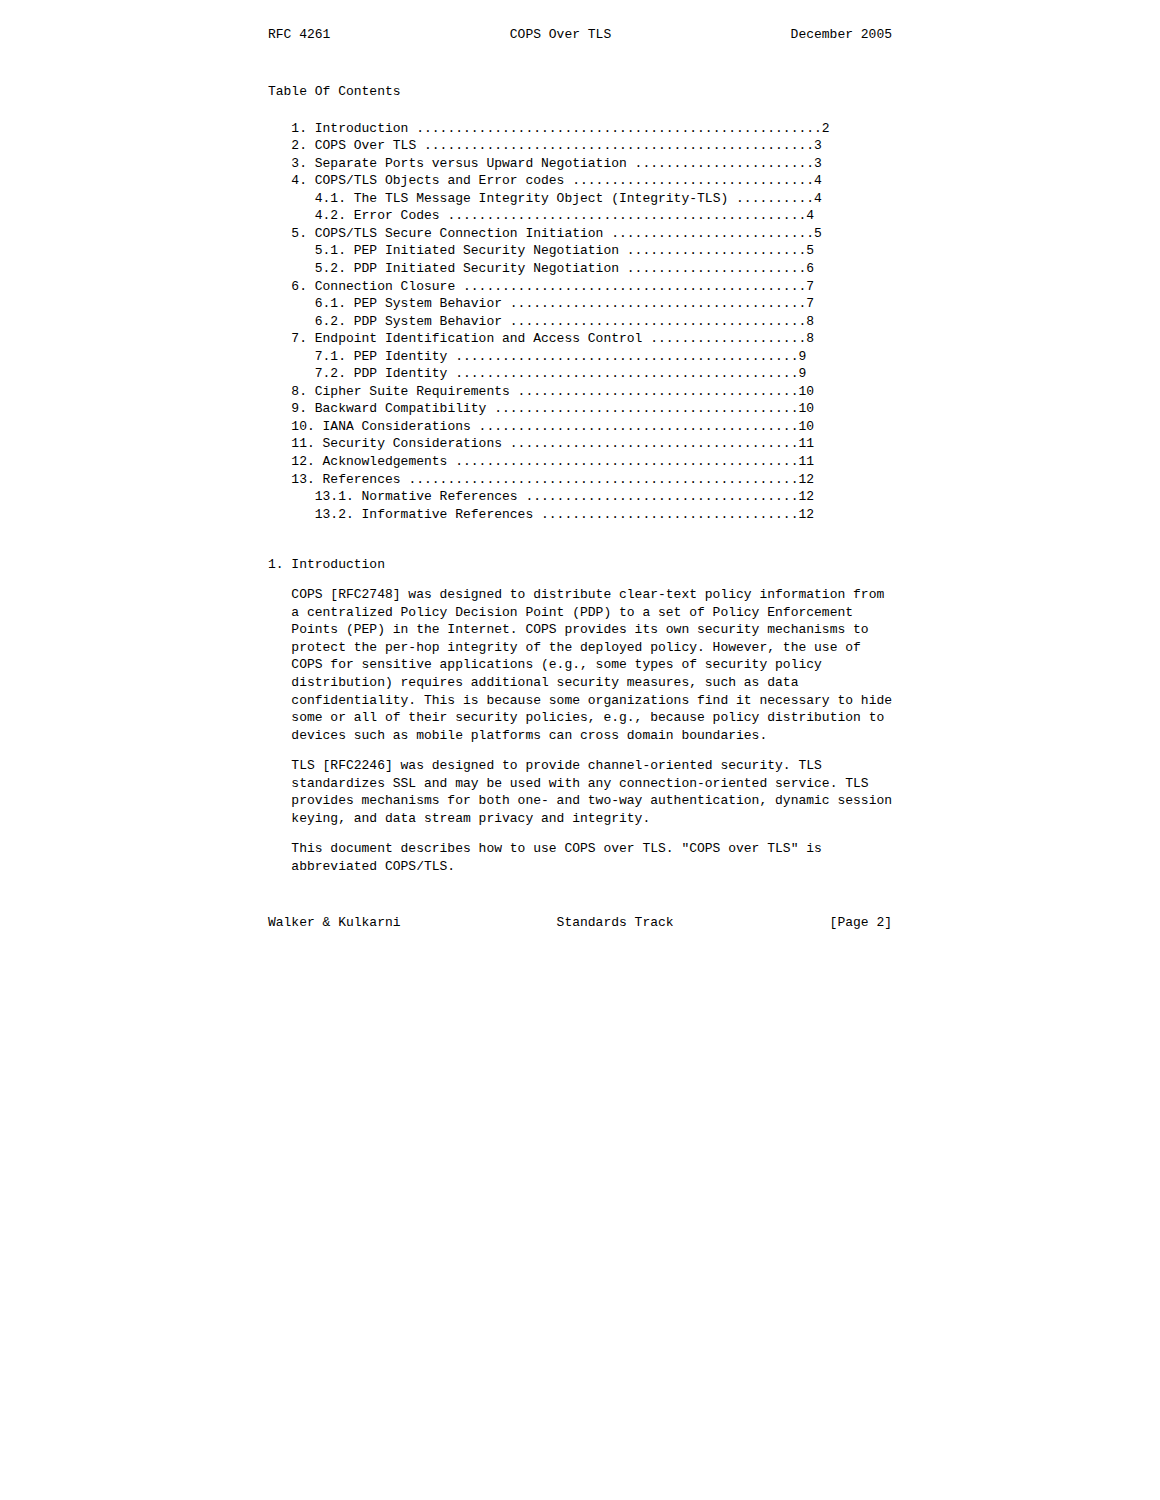RFC 4261 COPS Over TLS December 2005
Table Of Contents
   1. Introduction ....................................................2
   2. COPS Over TLS ..................................................3
   3. Separate Ports versus Upward Negotiation .......................3
   4. COPS/TLS Objects and Error codes ...............................4
      4.1. The TLS Message Integrity Object (Integrity-TLS) ..........4
      4.2. Error Codes ..............................................4
   5. COPS/TLS Secure Connection Initiation ..........................5
      5.1. PEP Initiated Security Negotiation .......................5
      5.2. PDP Initiated Security Negotiation .......................6
   6. Connection Closure ............................................7
      6.1. PEP System Behavior ......................................7
      6.2. PDP System Behavior ......................................8
   7. Endpoint Identification and Access Control ....................8
      7.1. PEP Identity ............................................9
      7.2. PDP Identity ............................................9
   8. Cipher Suite Requirements ....................................10
   9. Backward Compatibility .......................................10
   10. IANA Considerations .........................................10
   11. Security Considerations .....................................11
   12. Acknowledgements ............................................11
   13. References ..................................................12
      13.1. Normative References ...................................12
      13.2. Informative References .................................12
1. Introduction
COPS [RFC2748] was designed to distribute clear-text policy information from a centralized Policy Decision Point (PDP) to a set of Policy Enforcement Points (PEP) in the Internet. COPS provides its own security mechanisms to protect the per-hop integrity of the deployed policy. However, the use of COPS for sensitive applications (e.g., some types of security policy distribution) requires additional security measures, such as data confidentiality. This is because some organizations find it necessary to hide some or all of their security policies, e.g., because policy distribution to devices such as mobile platforms can cross domain boundaries.
TLS [RFC2246] was designed to provide channel-oriented security. TLS standardizes SSL and may be used with any connection-oriented service. TLS provides mechanisms for both one- and two-way authentication, dynamic session keying, and data stream privacy and integrity.
This document describes how to use COPS over TLS. "COPS over TLS" is abbreviated COPS/TLS.
Walker & Kulkarni Standards Track [Page 2]